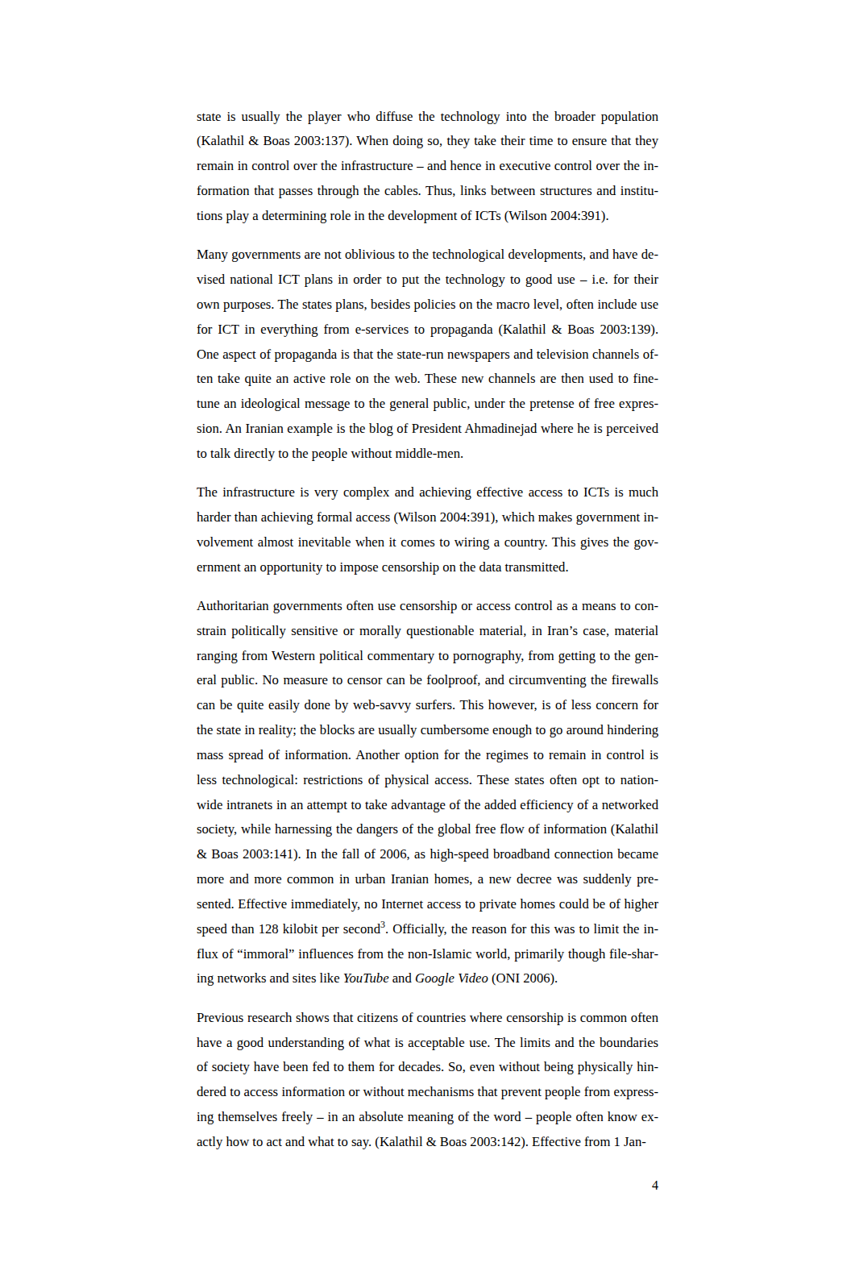state is usually the player who diffuse the technology into the broader population (Kalathil & Boas 2003:137). When doing so, they take their time to ensure that they remain in control over the infrastructure – and hence in executive control over the information that passes through the cables. Thus, links between structures and institutions play a determining role in the development of ICTs (Wilson 2004:391).
Many governments are not oblivious to the technological developments, and have devised national ICT plans in order to put the technology to good use – i.e. for their own purposes. The states plans, besides policies on the macro level, often include use for ICT in everything from e-services to propaganda (Kalathil & Boas 2003:139). One aspect of propaganda is that the state-run newspapers and television channels often take quite an active role on the web. These new channels are then used to fine-tune an ideological message to the general public, under the pretense of free expression. An Iranian example is the blog of President Ahmadinejad where he is perceived to talk directly to the people without middle-men.
The infrastructure is very complex and achieving effective access to ICTs is much harder than achieving formal access (Wilson 2004:391), which makes government involvement almost inevitable when it comes to wiring a country. This gives the government an opportunity to impose censorship on the data transmitted.
Authoritarian governments often use censorship or access control as a means to constrain politically sensitive or morally questionable material, in Iran’s case, material ranging from Western political commentary to pornography, from getting to the general public. No measure to censor can be foolproof, and circumventing the firewalls can be quite easily done by web-savvy surfers. This however, is of less concern for the state in reality; the blocks are usually cumbersome enough to go around hindering mass spread of information. Another option for the regimes to remain in control is less technological: restrictions of physical access. These states often opt to nationwide intranets in an attempt to take advantage of the added efficiency of a networked society, while harnessing the dangers of the global free flow of information (Kalathil & Boas 2003:141). In the fall of 2006, as high-speed broadband connection became more and more common in urban Iranian homes, a new decree was suddenly presented. Effective immediately, no Internet access to private homes could be of higher speed than 128 kilobit per second3. Officially, the reason for this was to limit the influx of “immoral” influences from the non-Islamic world, primarily though file-sharing networks and sites like YouTube and Google Video (ONI 2006).
Previous research shows that citizens of countries where censorship is common often have a good understanding of what is acceptable use. The limits and the boundaries of society have been fed to them for decades. So, even without being physically hindered to access information or without mechanisms that prevent people from expressing themselves freely – in an absolute meaning of the word – people often know exactly how to act and what to say. (Kalathil & Boas 2003:142). Effective from 1 Jan-
4